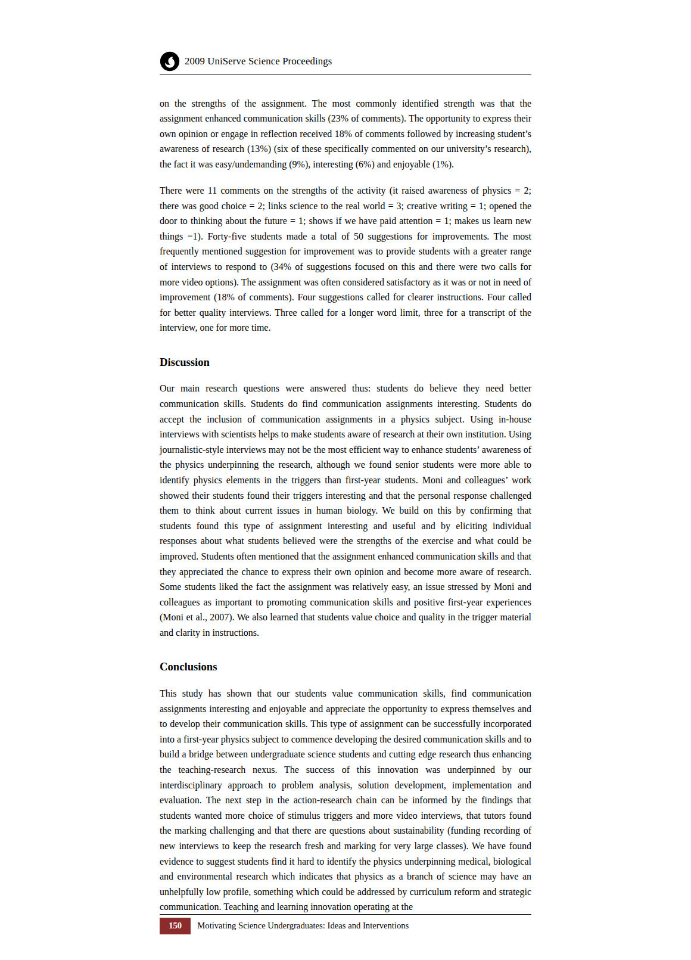2009 UniServe Science Proceedings
on the strengths of the assignment. The most commonly identified strength was that the assignment enhanced communication skills (23% of comments). The opportunity to express their own opinion or engage in reflection received 18% of comments followed by increasing student’s awareness of research (13%) (six of these specifically commented on our university’s research), the fact it was easy/undemanding (9%), interesting (6%) and enjoyable (1%).
There were 11 comments on the strengths of the activity (it raised awareness of physics = 2; there was good choice = 2; links science to the real world = 3; creative writing = 1; opened the door to thinking about the future = 1; shows if we have paid attention = 1; makes us learn new things =1). Forty-five students made a total of 50 suggestions for improvements. The most frequently mentioned suggestion for improvement was to provide students with a greater range of interviews to respond to (34% of suggestions focused on this and there were two calls for more video options). The assignment was often considered satisfactory as it was or not in need of improvement (18% of comments). Four suggestions called for clearer instructions. Four called for better quality interviews. Three called for a longer word limit, three for a transcript of the interview, one for more time.
Discussion
Our main research questions were answered thus: students do believe they need better communication skills. Students do find communication assignments interesting. Students do accept the inclusion of communication assignments in a physics subject. Using in-house interviews with scientists helps to make students aware of research at their own institution. Using journalistic-style interviews may not be the most efficient way to enhance students’ awareness of the physics underpinning the research, although we found senior students were more able to identify physics elements in the triggers than first-year students. Moni and colleagues’ work showed their students found their triggers interesting and that the personal response challenged them to think about current issues in human biology. We build on this by confirming that students found this type of assignment interesting and useful and by eliciting individual responses about what students believed were the strengths of the exercise and what could be improved. Students often mentioned that the assignment enhanced communication skills and that they appreciated the chance to express their own opinion and become more aware of research. Some students liked the fact the assignment was relatively easy, an issue stressed by Moni and colleagues as important to promoting communication skills and positive first-year experiences (Moni et al., 2007). We also learned that students value choice and quality in the trigger material and clarity in instructions.
Conclusions
This study has shown that our students value communication skills, find communication assignments interesting and enjoyable and appreciate the opportunity to express themselves and to develop their communication skills. This type of assignment can be successfully incorporated into a first-year physics subject to commence developing the desired communication skills and to build a bridge between undergraduate science students and cutting edge research thus enhancing the teaching-research nexus. The success of this innovation was underpinned by our interdisciplinary approach to problem analysis, solution development, implementation and evaluation. The next step in the action-research chain can be informed by the findings that students wanted more choice of stimulus triggers and more video interviews, that tutors found the marking challenging and that there are questions about sustainability (funding recording of new interviews to keep the research fresh and marking for very large classes). We have found evidence to suggest students find it hard to identify the physics underpinning medical, biological and environmental research which indicates that physics as a branch of science may have an unhelpfully low profile, something which could be addressed by curriculum reform and strategic communication. Teaching and learning innovation operating at the
150 Motivating Science Undergraduates: Ideas and Interventions